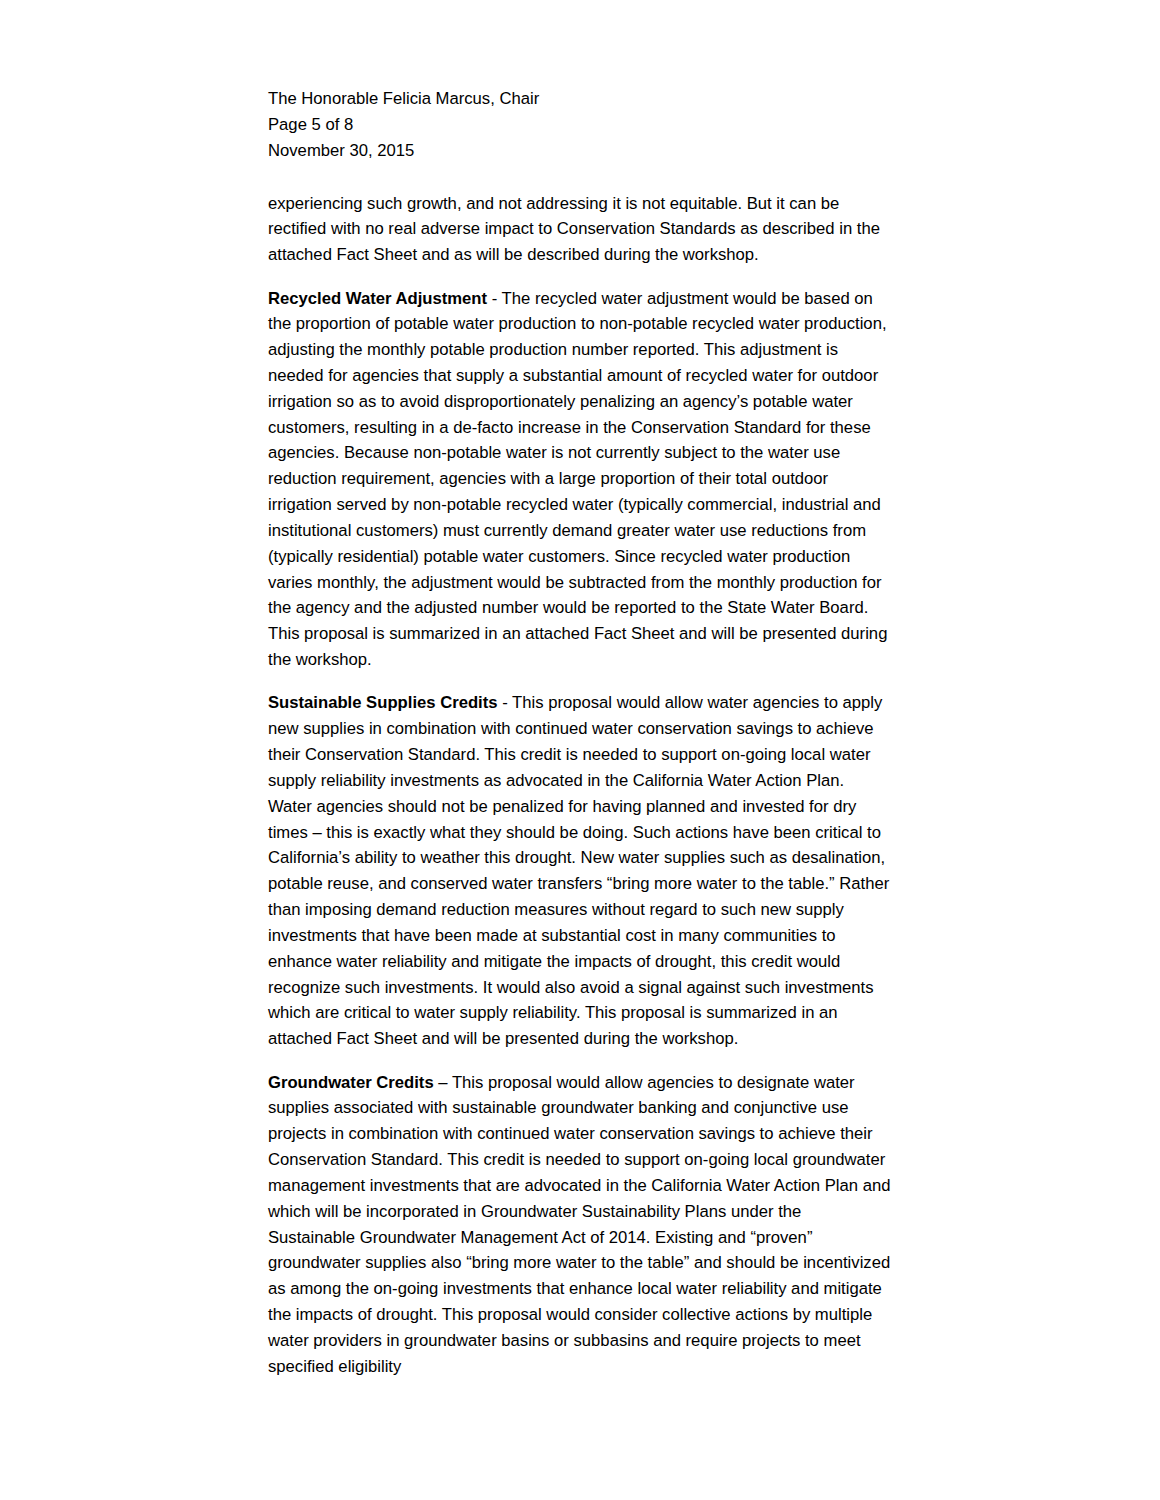The Honorable Felicia Marcus, Chair
Page 5 of 8
November 30, 2015
experiencing such growth, and not addressing it is not equitable. But it can be rectified with no real adverse impact to Conservation Standards as described in the attached Fact Sheet and as will be described during the workshop.
Recycled Water Adjustment - The recycled water adjustment would be based on the proportion of potable water production to non-potable recycled water production, adjusting the monthly potable production number reported. This adjustment is needed for agencies that supply a substantial amount of recycled water for outdoor irrigation so as to avoid disproportionately penalizing an agency’s potable water customers, resulting in a de-facto increase in the Conservation Standard for these agencies. Because non-potable water is not currently subject to the water use reduction requirement, agencies with a large proportion of their total outdoor irrigation served by non-potable recycled water (typically commercial, industrial and institutional customers) must currently demand greater water use reductions from (typically residential) potable water customers. Since recycled water production varies monthly, the adjustment would be subtracted from the monthly production for the agency and the adjusted number would be reported to the State Water Board. This proposal is summarized in an attached Fact Sheet and will be presented during the workshop.
Sustainable Supplies Credits - This proposal would allow water agencies to apply new supplies in combination with continued water conservation savings to achieve their Conservation Standard. This credit is needed to support on-going local water supply reliability investments as advocated in the California Water Action Plan. Water agencies should not be penalized for having planned and invested for dry times – this is exactly what they should be doing. Such actions have been critical to California’s ability to weather this drought. New water supplies such as desalination, potable reuse, and conserved water transfers “bring more water to the table.” Rather than imposing demand reduction measures without regard to such new supply investments that have been made at substantial cost in many communities to enhance water reliability and mitigate the impacts of drought, this credit would recognize such investments. It would also avoid a signal against such investments which are critical to water supply reliability. This proposal is summarized in an attached Fact Sheet and will be presented during the workshop.
Groundwater Credits – This proposal would allow agencies to designate water supplies associated with sustainable groundwater banking and conjunctive use projects in combination with continued water conservation savings to achieve their Conservation Standard. This credit is needed to support on-going local groundwater management investments that are advocated in the California Water Action Plan and which will be incorporated in Groundwater Sustainability Plans under the Sustainable Groundwater Management Act of 2014. Existing and “proven” groundwater supplies also “bring more water to the table” and should be incentivized as among the on-going investments that enhance local water reliability and mitigate the impacts of drought. This proposal would consider collective actions by multiple water providers in groundwater basins or subbasins and require projects to meet specified eligibility